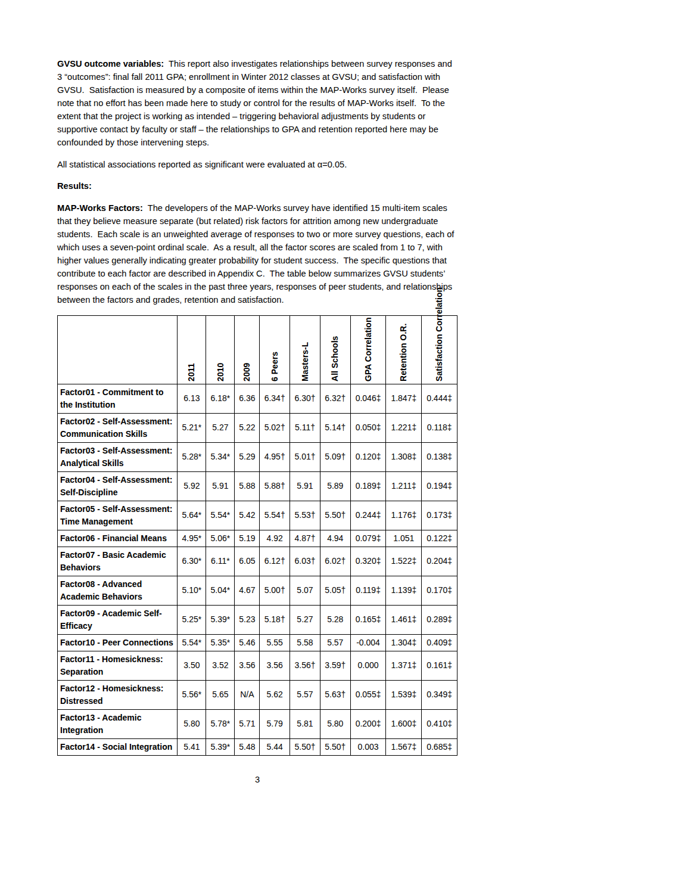GVSU outcome variables: This report also investigates relationships between survey responses and 3 “outcomes”: final fall 2011 GPA; enrollment in Winter 2012 classes at GVSU; and satisfaction with GVSU. Satisfaction is measured by a composite of items within the MAP-Works survey itself. Please note that no effort has been made here to study or control for the results of MAP-Works itself. To the extent that the project is working as intended – triggering behavioral adjustments by students or supportive contact by faculty or staff – the relationships to GPA and retention reported here may be confounded by those intervening steps.
All statistical associations reported as significant were evaluated at α=0.05.
Results:
MAP-Works Factors: The developers of the MAP-Works survey have identified 15 multi-item scales that they believe measure separate (but related) risk factors for attrition among new undergraduate students. Each scale is an unweighted average of responses to two or more survey questions, each of which uses a seven-point ordinal scale. As a result, all the factor scores are scaled from 1 to 7, with higher values generally indicating greater probability for student success. The specific questions that contribute to each factor are described in Appendix C. The table below summarizes GVSU students’ responses on each of the scales in the past three years, responses of peer students, and relationships between the factors and grades, retention and satisfaction.
| | 2011 | 2010 | 2009 | 6 Peers | Masters-L | All Schools | GPA Correlation | Retention O.R. | Satisfaction Correlation |
| --- | --- | --- | --- | --- | --- | --- | --- | --- | --- |
| Factor01 - Commitment to the Institution | 6.13 | 6.18* | 6.36 | 6.34† | 6.30† | 6.32† | 0.046‡ | 1.847‡ | 0.444‡ |
| Factor02 - Self-Assessment: Communication Skills | 5.21* | 5.27 | 5.22 | 5.02† | 5.11† | 5.14† | 0.050‡ | 1.221‡ | 0.118‡ |
| Factor03 - Self-Assessment: Analytical Skills | 5.28* | 5.34* | 5.29 | 4.95† | 5.01† | 5.09† | 0.120‡ | 1.308‡ | 0.138‡ |
| Factor04 - Self-Assessment: Self-Discipline | 5.92 | 5.91 | 5.88 | 5.88† | 5.91 | 5.89 | 0.189‡ | 1.211‡ | 0.194‡ |
| Factor05 - Self-Assessment: Time Management | 5.64* | 5.54* | 5.42 | 5.54† | 5.53† | 5.50† | 0.244‡ | 1.176‡ | 0.173‡ |
| Factor06 - Financial Means | 4.95* | 5.06* | 5.19 | 4.92 | 4.87† | 4.94 | 0.079‡ | 1.051 | 0.122‡ |
| Factor07 - Basic Academic Behaviors | 6.30* | 6.11* | 6.05 | 6.12† | 6.03† | 6.02† | 0.320‡ | 1.522‡ | 0.204‡ |
| Factor08 - Advanced Academic Behaviors | 5.10* | 5.04* | 4.67 | 5.00† | 5.07 | 5.05† | 0.119‡ | 1.139‡ | 0.170‡ |
| Factor09 - Academic Self-Efficacy | 5.25* | 5.39* | 5.23 | 5.18† | 5.27 | 5.28 | 0.165‡ | 1.461‡ | 0.289‡ |
| Factor10 - Peer Connections | 5.54* | 5.35* | 5.46 | 5.55 | 5.58 | 5.57 | -0.004 | 1.304‡ | 0.409‡ |
| Factor11 - Homesickness: Separation | 3.50 | 3.52 | 3.56 | 3.56 | 3.56† | 3.59† | 0.000 | 1.371‡ | 0.161‡ |
| Factor12 - Homesickness: Distressed | 5.56* | 5.65 | N/A | 5.62 | 5.57 | 5.63† | 0.055‡ | 1.539‡ | 0.349‡ |
| Factor13 - Academic Integration | 5.80 | 5.78* | 5.71 | 5.79 | 5.81 | 5.80 | 0.200‡ | 1.600‡ | 0.410‡ |
| Factor14 - Social Integration | 5.41 | 5.39* | 5.48 | 5.44 | 5.50† | 5.50† | 0.003 | 1.567‡ | 0.685‡ |
3